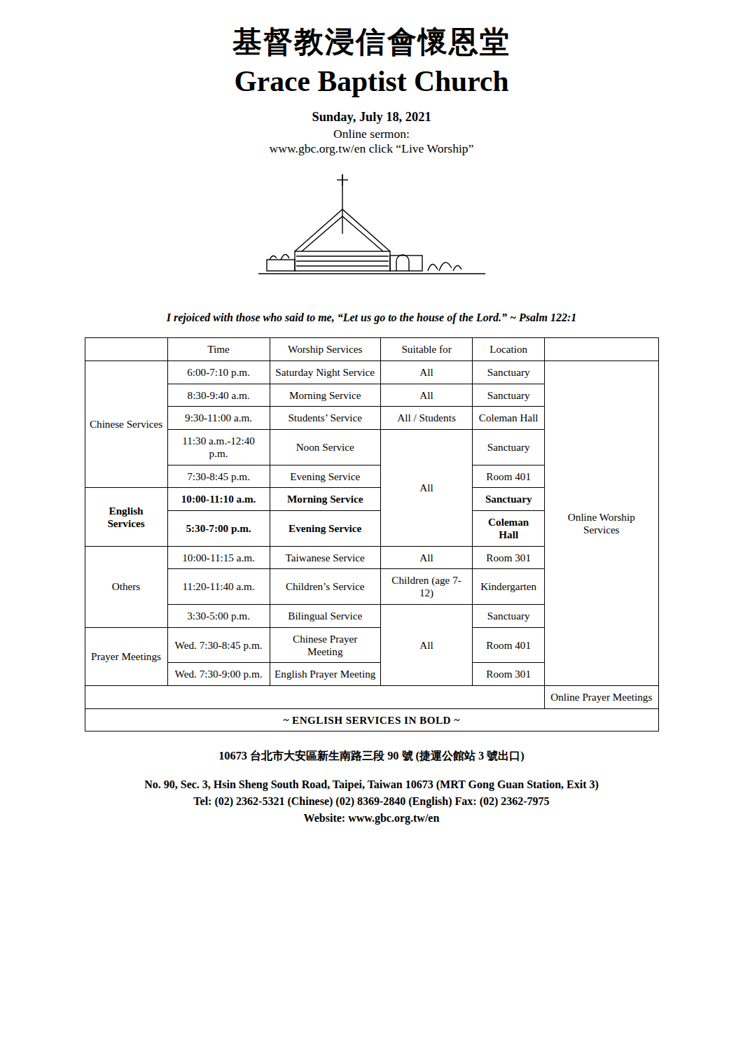基督教浸信會懷恩堂
Grace Baptist Church
Sunday, July 18, 2021
Online sermon:
www.gbc.org.tw/en click “Live Worship”
I rejoiced with those who said to me, “Let us go to the house of the Lord.” ~ Psalm 122:1
| | Time | Worship Services | Suitable for | Location | |
| --- | --- | --- | --- | --- | --- |
| Chinese Services | 6:00-7:10 p.m. | Saturday Night Service | All | Sanctuary | Online Worship Services |
| 8:30-9:40 a.m. | Morning Service | All | Sanctuary |
| 9:30-11:00 a.m. | Students’ Service | All / Students | Coleman Hall |
| 11:30 a.m.-12:40 p.m. | Noon Service | All | Sanctuary |
| 7:30-8:45 p.m. | Evening Service | Room 401 |
| English Services | 10:00-11:10 a.m. | Morning Service | Sanctuary |
| 5:30-7:00 p.m. | Evening Service | Coleman Hall |
| Others | 10:00-11:15 a.m. | Taiwanese Service | All | Room 301 |
| 11:20-11:40 a.m. | Children’s Service | Children (age 7-12) | Kindergarten |
| 3:30-5:00 p.m. | Bilingual Service | All | Sanctuary |
| Prayer Meetings | Wed. 7:30-8:45 p.m. | Chinese Prayer Meeting | Room 401 |
| Wed. 7:30-9:00 p.m. | English Prayer Meeting | Room 301 |
| | Online Prayer Meetings |
| ~ ENGLISH SERVICES IN BOLD ~ |
10673 台北市大安區新生南路三段 90 號 (捷運公館站 3 號出口)
No. 90, Sec. 3, Hsin Sheng South Road, Taipei, Taiwan 10673 (MRT Gong Guan Station, Exit 3)
Tel: (02) 2362-5321 (Chinese) (02) 8369-2840 (English) Fax: (02) 2362-7975
Website: www.gbc.org.tw/en